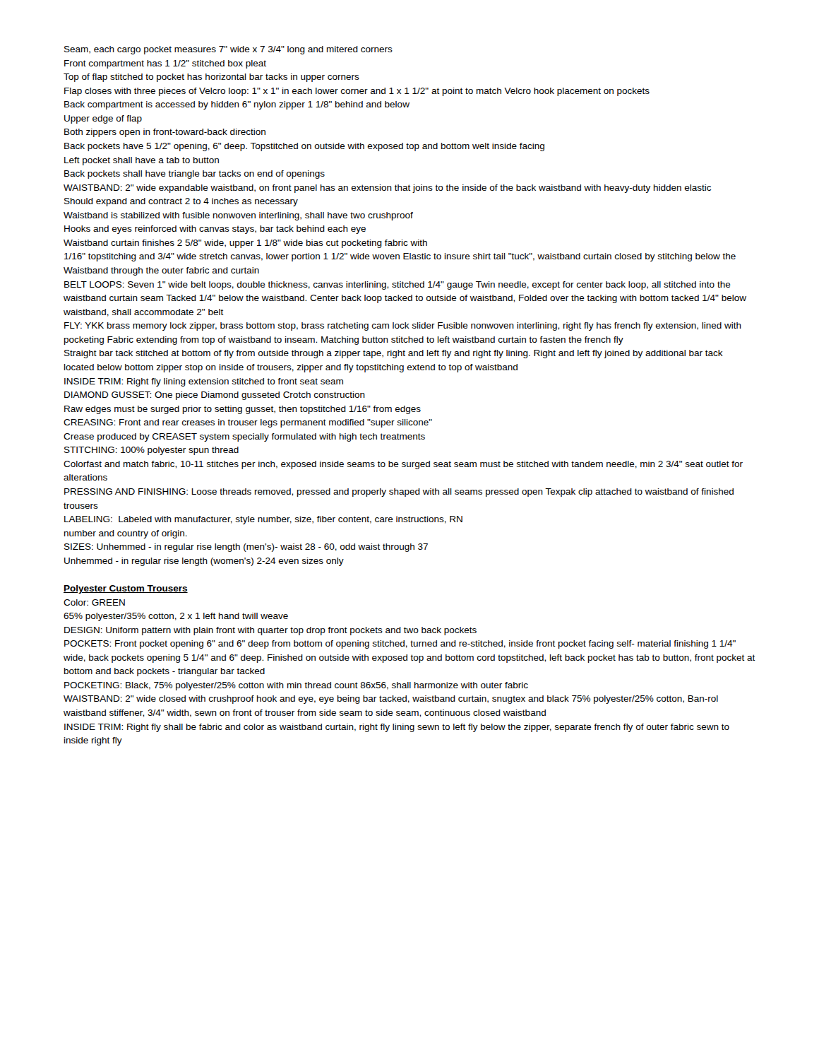Seam, each cargo pocket measures 7" wide x 7 3/4" long and mitered corners
Front compartment has 1 1/2" stitched box pleat
Top of flap stitched to pocket has horizontal bar tacks in upper corners
Flap closes with three pieces of Velcro loop: 1" x 1" in each lower corner and 1 x 1 1/2" at point to match Velcro hook placement on pockets
Back compartment is accessed by hidden 6" nylon zipper 1 1/8" behind and below
Upper edge of flap
Both zippers open in front-toward-back direction
Back pockets have 5 1/2" opening, 6" deep. Topstitched on outside with exposed top and bottom welt inside facing
Left pocket shall have a tab to button
Back pockets shall have triangle bar tacks on end of openings
WAISTBAND: 2" wide expandable waistband, on front panel has an extension that joins to the inside of the back waistband with heavy-duty hidden elastic
Should expand and contract 2 to 4 inches as necessary
Waistband is stabilized with fusible nonwoven interlining, shall have two crushproof
Hooks and eyes reinforced with canvas stays, bar tack behind each eye
Waistband curtain finishes 2 5/8" wide, upper 1 1/8" wide bias cut pocketing fabric with
1/16" topstitching and 3/4" wide stretch canvas, lower portion 1 1/2" wide woven Elastic to insure shirt tail "tuck", waistband curtain closed by stitching below the Waistband through the outer fabric and curtain
BELT LOOPS: Seven 1" wide belt loops, double thickness, canvas interlining, stitched 1/4" gauge Twin needle, except for center back loop, all stitched into the waistband curtain seam Tacked 1/4" below the waistband. Center back loop tacked to outside of waistband, Folded over the tacking with bottom tacked 1/4" below waistband, shall accommodate 2" belt
FLY: YKK brass memory lock zipper, brass bottom stop, brass ratcheting cam lock slider Fusible nonwoven interlining, right fly has french fly extension, lined with pocketing Fabric extending from top of waistband to inseam. Matching button stitched to left waistband curtain to fasten the french fly
Straight bar tack stitched at bottom of fly from outside through a zipper tape, right and left fly and right fly lining. Right and left fly joined by additional bar tack located below bottom zipper stop on inside of trousers, zipper and fly topstitching extend to top of waistband
INSIDE TRIM: Right fly lining extension stitched to front seat seam
DIAMOND GUSSET: One piece Diamond gusseted Crotch construction
Raw edges must be surged prior to setting gusset, then topstitched 1/16" from edges
CREASING: Front and rear creases in trouser legs permanent modified "super silicone"
Crease produced by CREASET system specially formulated with high tech treatments
STITCHING: 100% polyester spun thread
Colorfast and match fabric, 10-11 stitches per inch, exposed inside seams to be surged seat seam must be stitched with tandem needle, min 2 3/4" seat outlet for alterations
PRESSING AND FINISHING: Loose threads removed, pressed and properly shaped with all seams pressed open Texpak clip attached to waistband of finished trousers
LABELING: Labeled with manufacturer, style number, size, fiber content, care instructions, RN
number and country of origin.
SIZES: Unhemmed - in regular rise length (men's)- waist 28 - 60, odd waist through 37
Unhemmed - in regular rise length (women's) 2-24 even sizes only
Polyester Custom Trousers
Color: GREEN
65% polyester/35% cotton, 2 x 1 left hand twill weave
DESIGN: Uniform pattern with plain front with quarter top drop front pockets and two back pockets
POCKETS: Front pocket opening 6" and 6" deep from bottom of opening stitched, turned and re-stitched, inside front pocket facing self- material finishing 1 1/4" wide, back pockets opening 5 1/4" and 6" deep. Finished on outside with exposed top and bottom cord topstitched, left back pocket has tab to button, front pocket at bottom and back pockets - triangular bar tacked
POCKETING: Black, 75% polyester/25% cotton with min thread count 86x56, shall harmonize with outer fabric
WAISTBAND: 2" wide closed with crushproof hook and eye, eye being bar tacked, waistband curtain, snugtex and black 75% polyester/25% cotton, Ban-rol waistband stiffener, 3/4" width, sewn on front of trouser from side seam to side seam, continuous closed waistband
INSIDE TRIM: Right fly shall be fabric and color as waistband curtain, right fly lining sewn to left fly below the zipper, separate french fly of outer fabric sewn to inside right fly